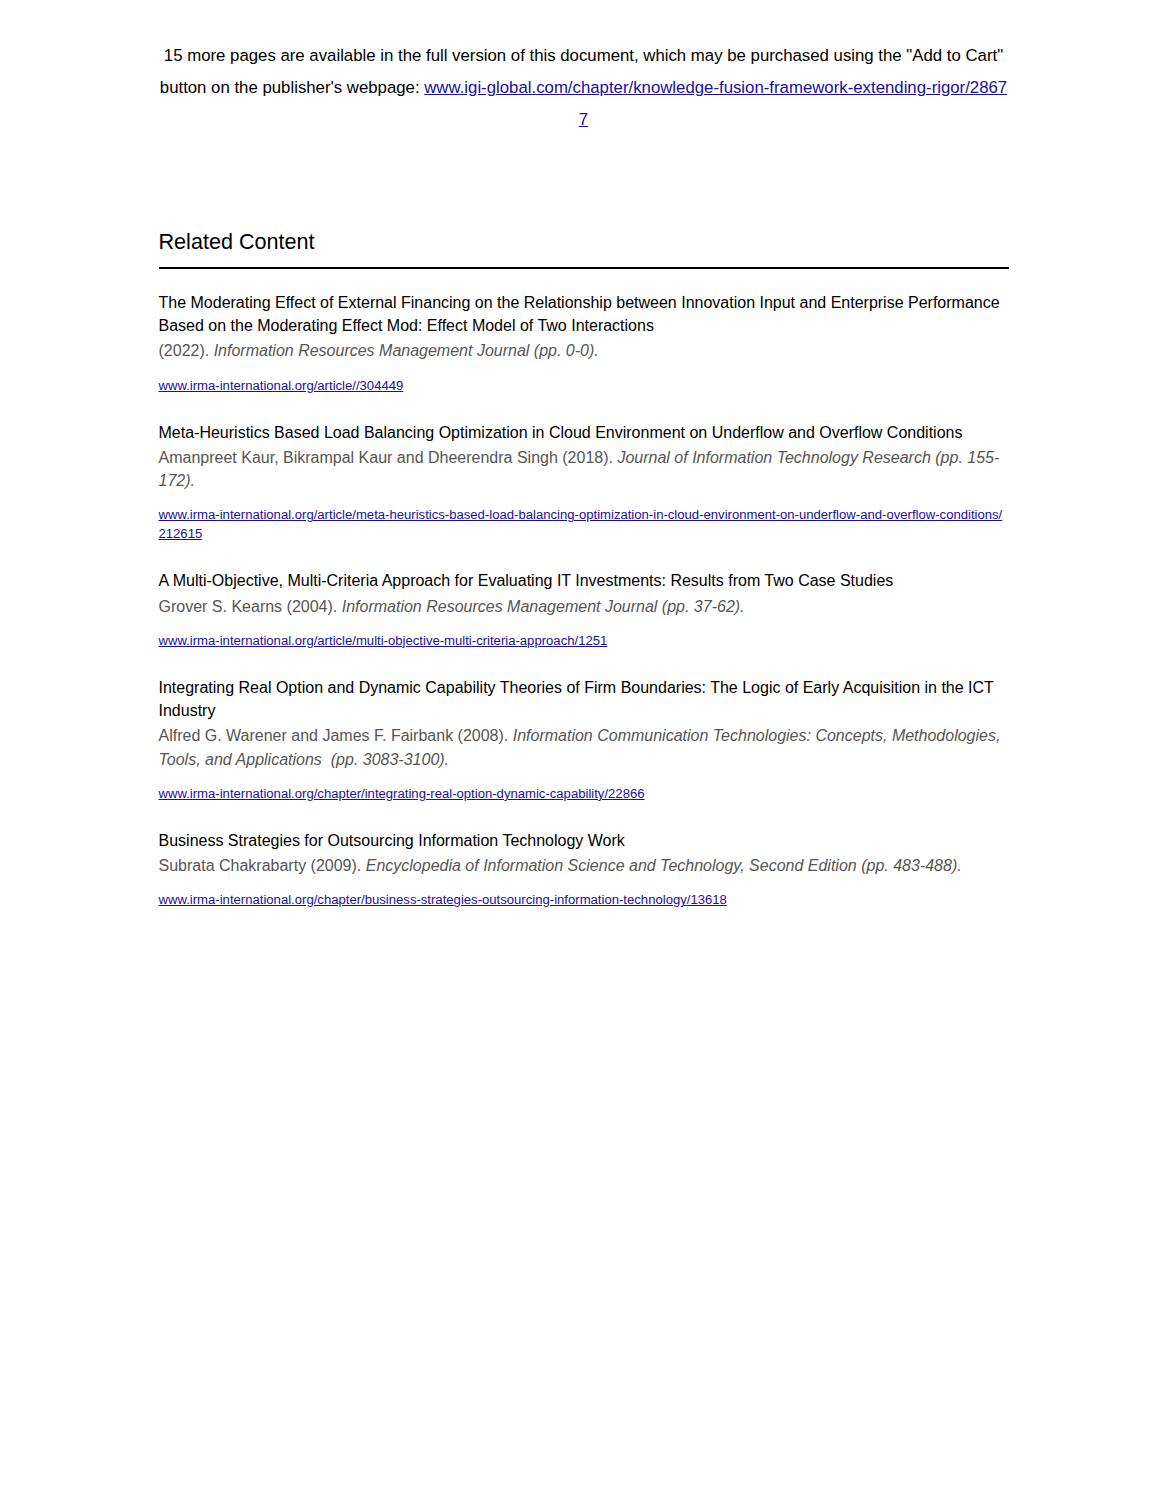15 more pages are available in the full version of this document, which may be purchased using the "Add to Cart" button on the publisher's webpage: www.igi-global.com/chapter/knowledge-fusion-framework-extending-rigor/28677
Related Content
The Moderating Effect of External Financing on the Relationship between Innovation Input and Enterprise Performance Based on the Moderating Effect Mod: Effect Model of Two Interactions
(2022). Information Resources Management Journal (pp. 0-0).
www.irma-international.org/article//304449
Meta-Heuristics Based Load Balancing Optimization in Cloud Environment on Underflow and Overflow Conditions
Amanpreet Kaur, Bikrampal Kaur and Dheerendra Singh (2018). Journal of Information Technology Research (pp. 155-172).
www.irma-international.org/article/meta-heuristics-based-load-balancing-optimization-in-cloud-environment-on-underflow-and-overflow-conditions/212615
A Multi-Objective, Multi-Criteria Approach for Evaluating IT Investments: Results from Two Case Studies
Grover S. Kearns (2004). Information Resources Management Journal (pp. 37-62).
www.irma-international.org/article/multi-objective-multi-criteria-approach/1251
Integrating Real Option and Dynamic Capability Theories of Firm Boundaries: The Logic of Early Acquisition in the ICT Industry
Alfred G. Warener and James F. Fairbank (2008). Information Communication Technologies: Concepts, Methodologies, Tools, and Applications (pp. 3083-3100).
www.irma-international.org/chapter/integrating-real-option-dynamic-capability/22866
Business Strategies for Outsourcing Information Technology Work
Subrata Chakrabarty (2009). Encyclopedia of Information Science and Technology, Second Edition (pp. 483-488).
www.irma-international.org/chapter/business-strategies-outsourcing-information-technology/13618